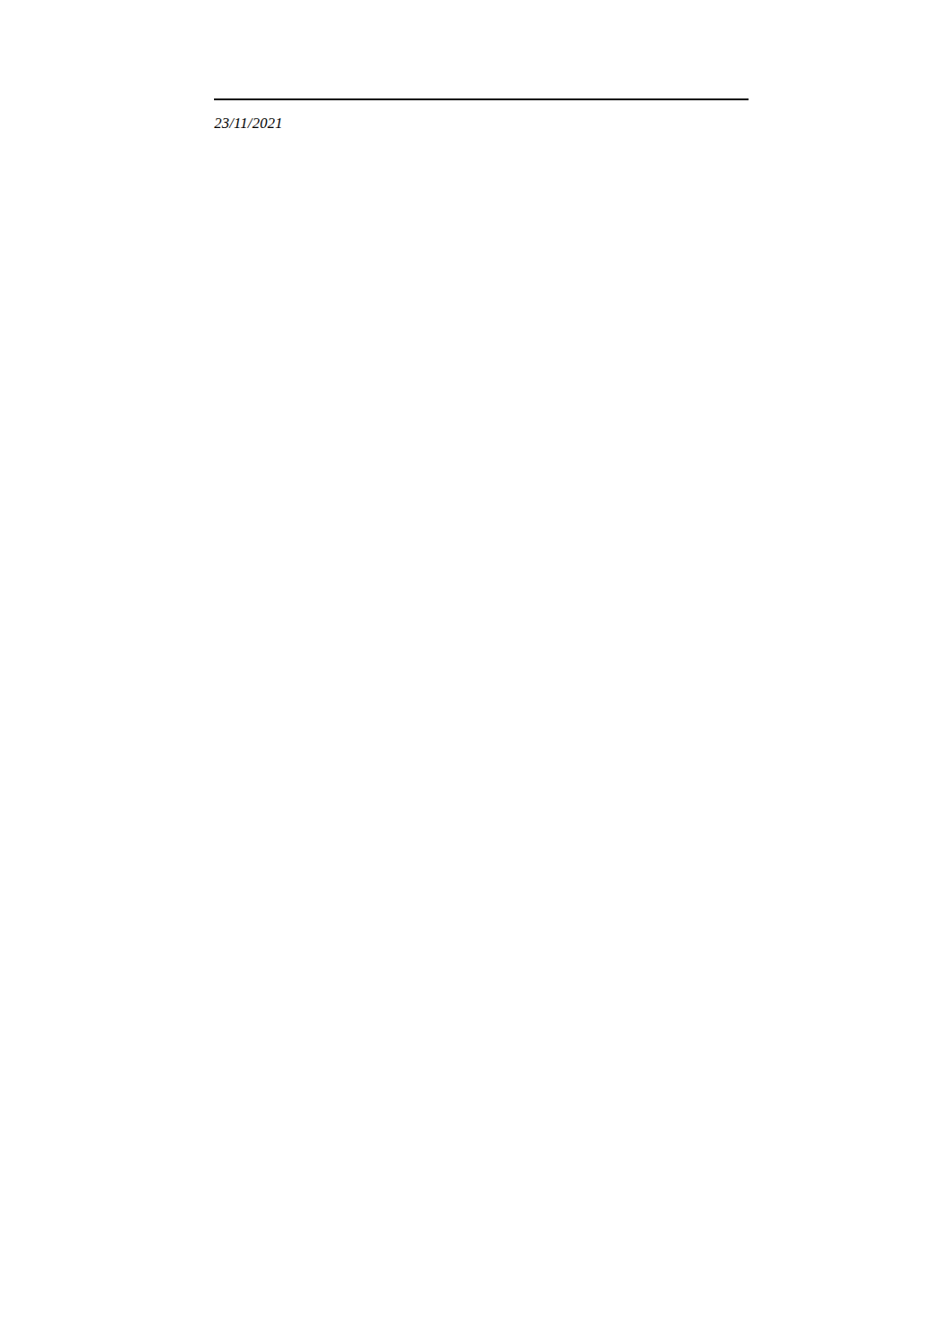23/11/2021